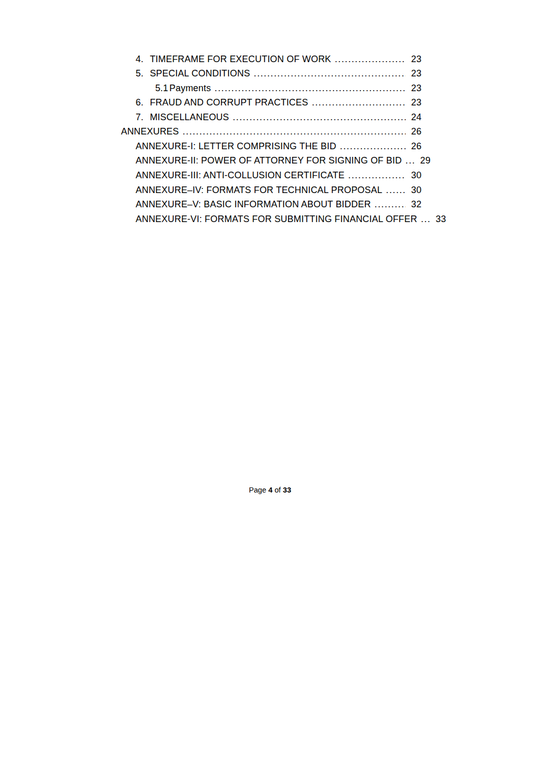4. TIMEFRAME FOR EXECUTION OF WORK .......................................................... 23
5. SPECIAL CONDITIONS ......................................................................................... 23
5.1 Payments ..................................................................................................... 23
6. FRAUD AND CORRUPT PRACTICES ..................................................................... 23
7. MISCELLANEOUS .............................................................................................. 24
ANNEXURES .............................................................................................................. 26
ANNEXURE-I: LETTER COMPRISING THE BID ..................................................... 26
ANNEXURE-II: POWER OF ATTORNEY FOR SIGNING OF BID ............................ 29
ANNEXURE-III: ANTI-COLLUSION CERTIFICATE .................................................. 30
ANNEXURE–IV: FORMATS FOR TECHNICAL PROPOSAL .................................... 30
ANNEXURE–V: BASIC INFORMATION ABOUT BIDDER ........................................ 32
ANNEXURE-VI: FORMATS FOR SUBMITTING FINANCIAL OFFER ....................... 33
Page 4 of 33